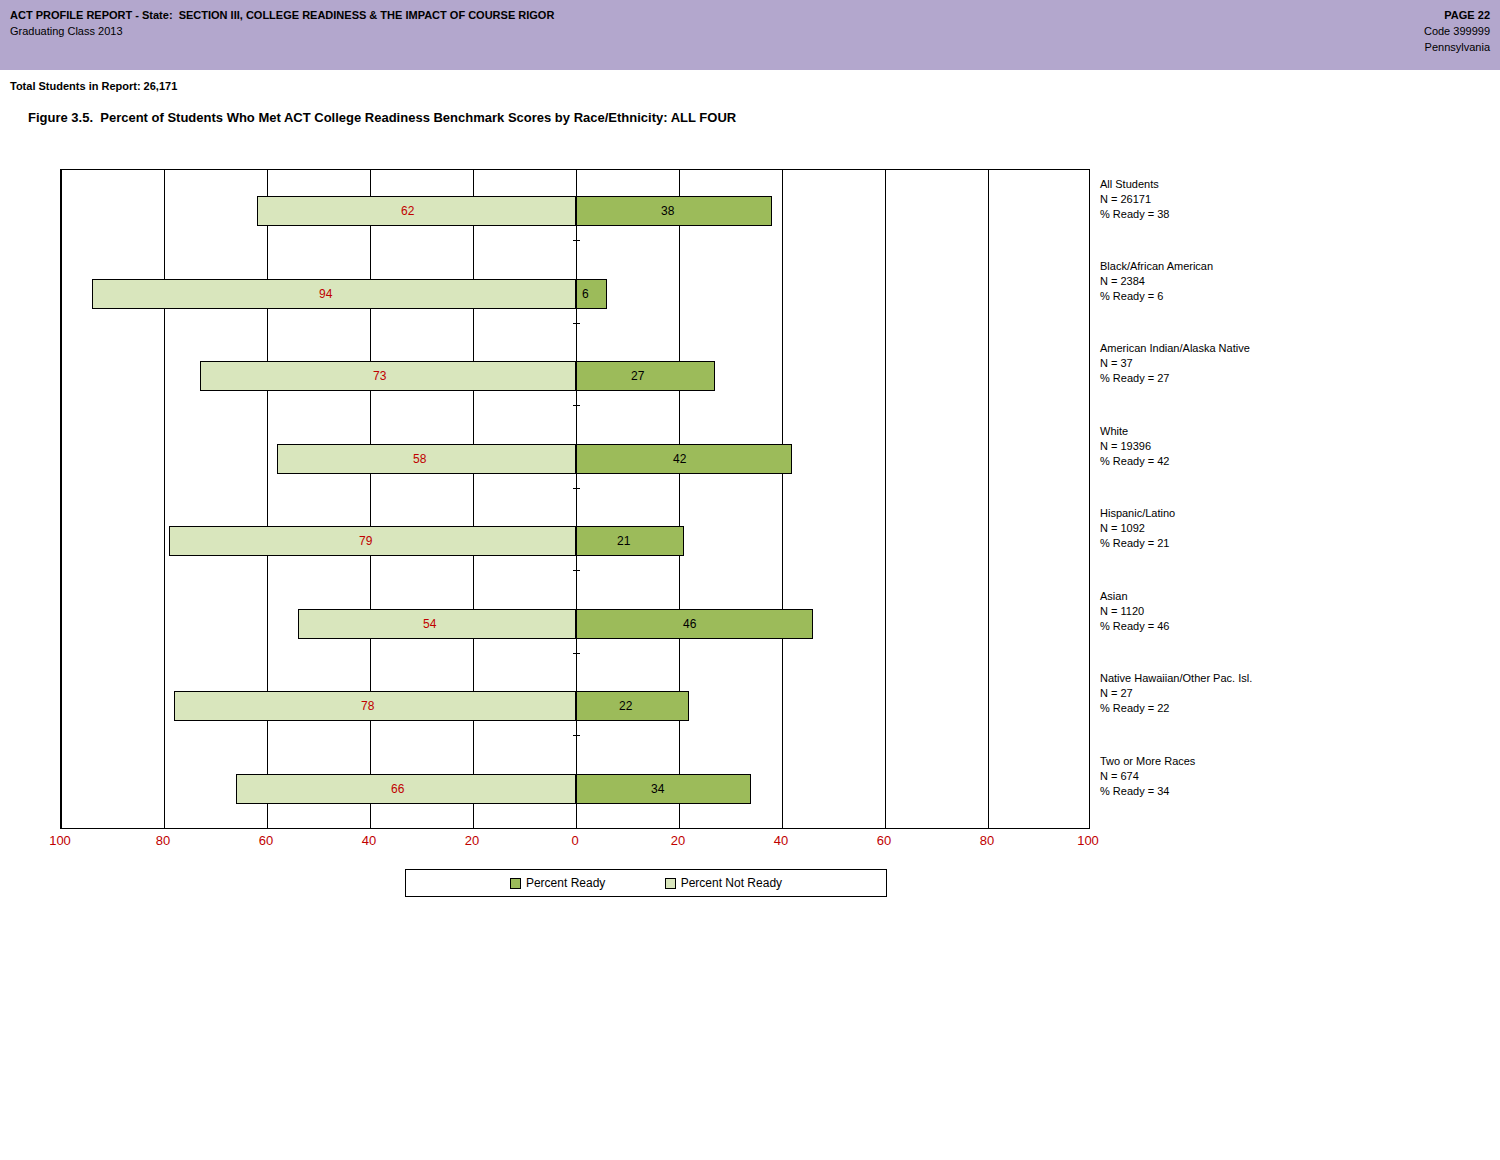ACT PROFILE REPORT - State: SECTION III, COLLEGE READINESS & THE IMPACT OF COURSE RIGOR
Graduating Class 2013
PAGE 22
Code 399999
Pennsylvania
Total Students in Report: 26,171
Figure 3.5. Percent of Students Who Met ACT College Readiness Benchmark Scores by Race/Ethnicity: ALL FOUR
62
38
94
6
73
27
58
42
79
21
54
46
78
22
66
34
100
80
60
40
20
0
20
40
60
80
100
All Students
N = 26171
% Ready = 38
Black/African American
N = 2384
% Ready = 6
American Indian/Alaska Native
N = 37
% Ready = 27
White
N = 19396
% Ready = 42
Hispanic/Latino
N = 1092
% Ready = 21
Asian
N = 1120
% Ready = 46
Native Hawaiian/Other Pac. Isl.
N = 27
% Ready = 22
Two or More Races
N = 674
% Ready = 34
Percent Ready Percent Not Ready